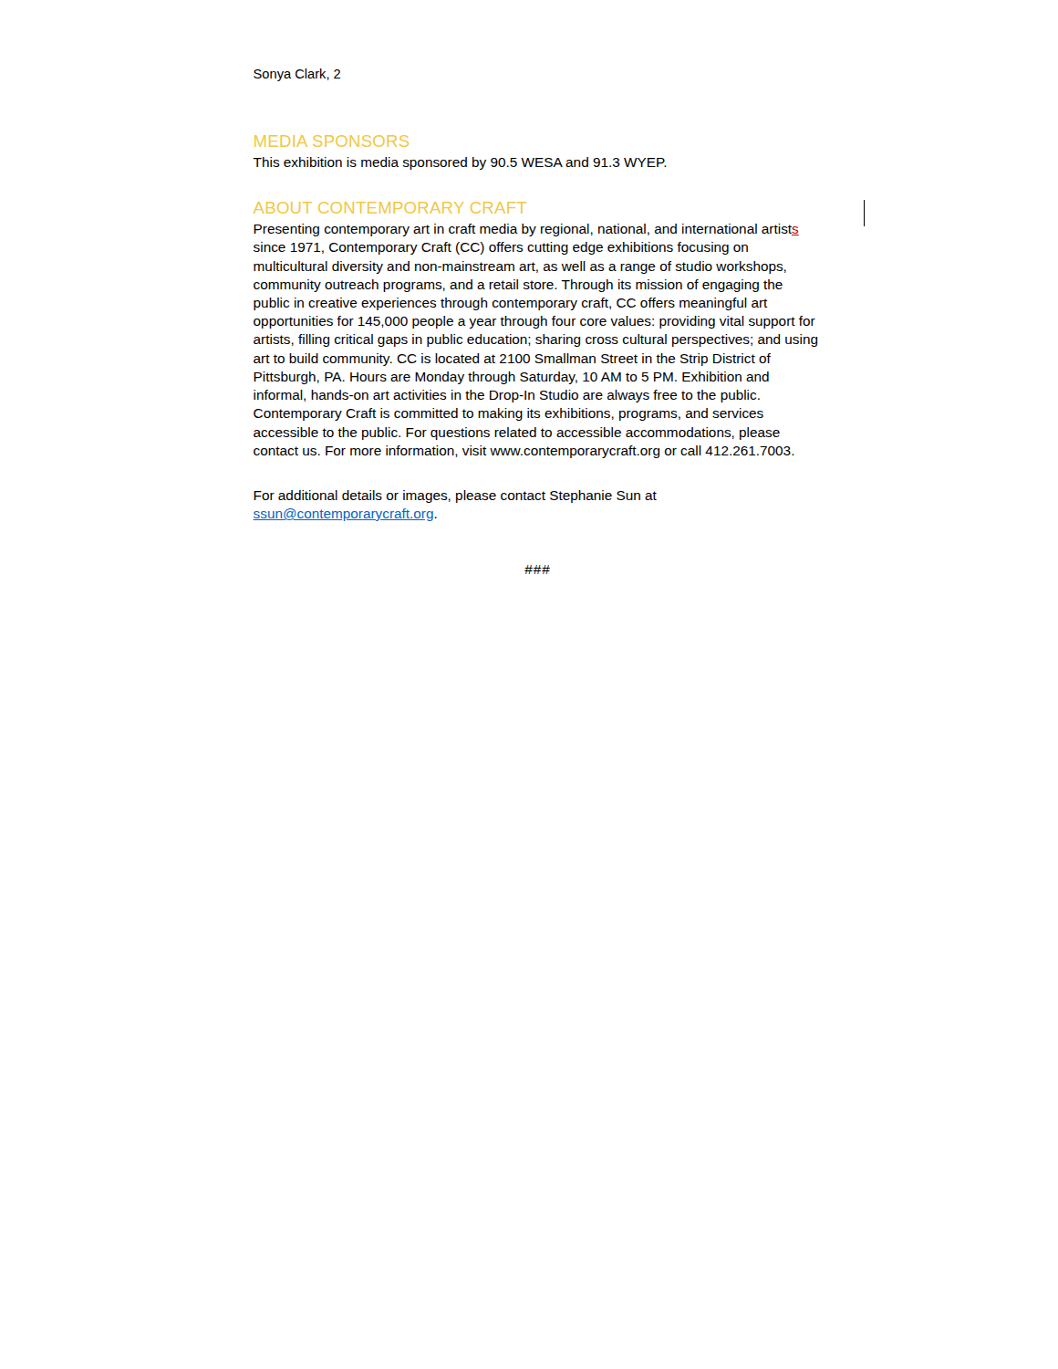Sonya Clark, 2
MEDIA SPONSORS
This exhibition is media sponsored by 90.5 WESA and 91.3 WYEP.
ABOUT CONTEMPORARY CRAFT
Presenting contemporary art in craft media by regional, national, and international artists since 1971, Contemporary Craft (CC) offers cutting edge exhibitions focusing on multicultural diversity and non-mainstream art, as well as a range of studio workshops, community outreach programs, and a retail store. Through its mission of engaging the public in creative experiences through contemporary craft, CC offers meaningful art opportunities for 145,000 people a year through four core values: providing vital support for artists, filling critical gaps in public education; sharing cross cultural perspectives; and using art to build community. CC is located at 2100 Smallman Street in the Strip District of Pittsburgh, PA. Hours are Monday through Saturday, 10 AM to 5 PM. Exhibition and informal, hands-on art activities in the Drop-In Studio are always free to the public. Contemporary Craft is committed to making its exhibitions, programs, and services accessible to the public. For questions related to accessible accommodations, please contact us. For more information, visit www.contemporarycraft.org or call 412.261.7003.
For additional details or images, please contact Stephanie Sun at ssun@contemporarycraft.org.
###